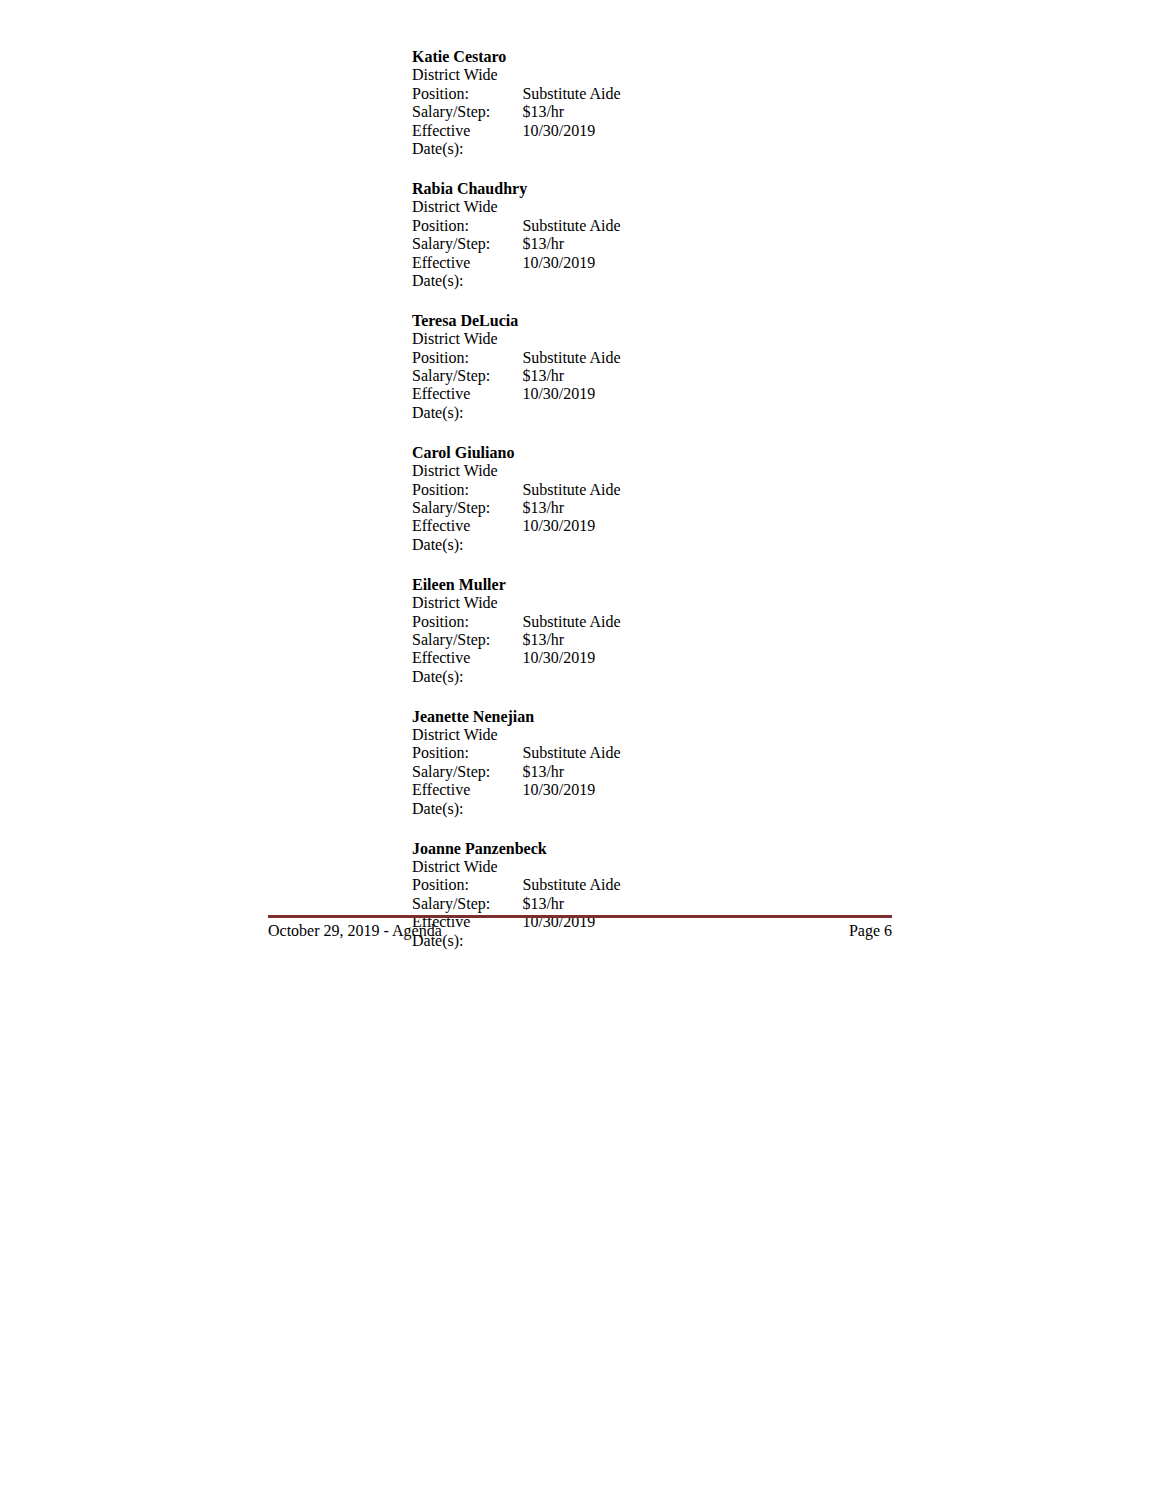Katie Cestaro
District Wide
| Position: | Substitute Aide |
| Salary/Step: | $13/hr |
| Effective Date(s): | 10/30/2019 |
Rabia Chaudhry
District Wide
| Position: | Substitute Aide |
| Salary/Step: | $13/hr |
| Effective Date(s): | 10/30/2019 |
Teresa DeLucia
District Wide
| Position: | Substitute Aide |
| Salary/Step: | $13/hr |
| Effective Date(s): | 10/30/2019 |
Carol Giuliano
District Wide
| Position: | Substitute Aide |
| Salary/Step: | $13/hr |
| Effective Date(s): | 10/30/2019 |
Eileen Muller
District Wide
| Position: | Substitute Aide |
| Salary/Step: | $13/hr |
| Effective Date(s): | 10/30/2019 |
Jeanette Nenejian
District Wide
| Position: | Substitute Aide |
| Salary/Step: | $13/hr |
| Effective Date(s): | 10/30/2019 |
Joanne Panzenbeck
District Wide
| Position: | Substitute Aide |
| Salary/Step: | $13/hr |
| Effective Date(s): | 10/30/2019 |
October 29, 2019 - Agenda Page 6